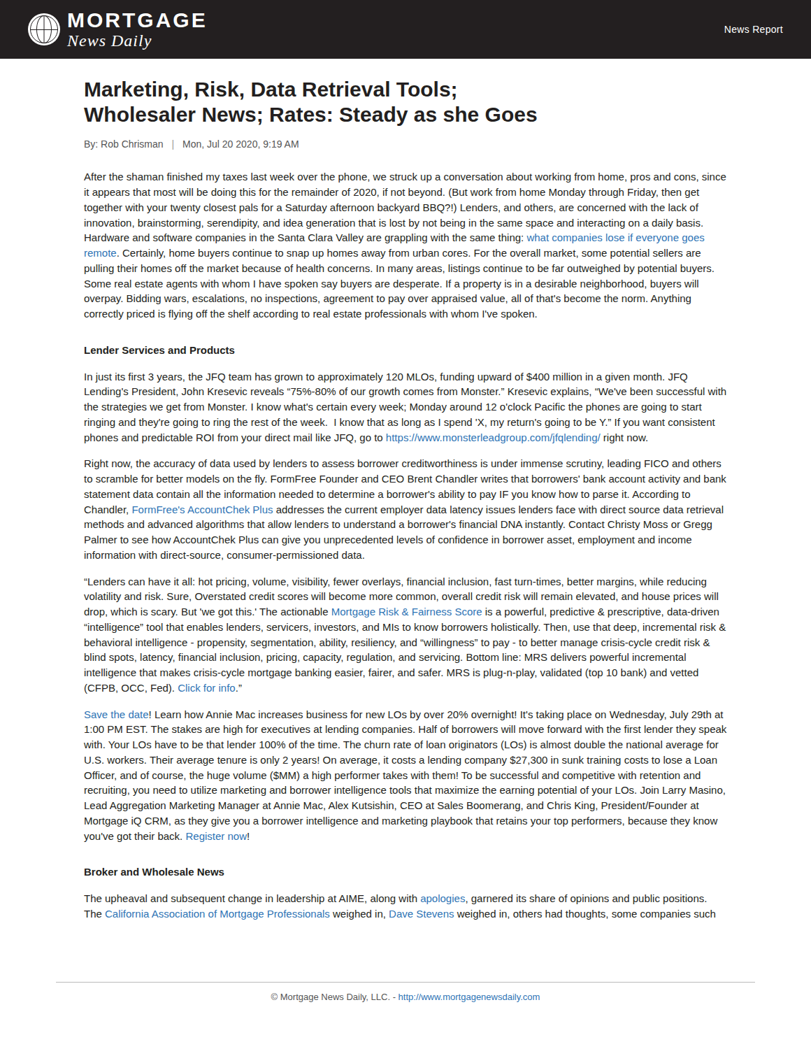Mortgage News Daily
News Report
Marketing, Risk, Data Retrieval Tools;
Wholesaler News; Rates: Steady as she Goes
By: Rob Chrisman | Mon, Jul 20 2020, 9:19 AM
After the shaman finished my taxes last week over the phone, we struck up a conversation about working from home, pros and cons, since it appears that most will be doing this for the remainder of 2020, if not beyond. (But work from home Monday through Friday, then get together with your twenty closest pals for a Saturday afternoon backyard BBQ?!) Lenders, and others, are concerned with the lack of innovation, brainstorming, serendipity, and idea generation that is lost by not being in the same space and interacting on a daily basis. Hardware and software companies in the Santa Clara Valley are grappling with the same thing: what companies lose if everyone goes remote. Certainly, home buyers continue to snap up homes away from urban cores. For the overall market, some potential sellers are pulling their homes off the market because of health concerns. In many areas, listings continue to be far outweighed by potential buyers. Some real estate agents with whom I have spoken say buyers are desperate. If a property is in a desirable neighborhood, buyers will overpay. Bidding wars, escalations, no inspections, agreement to pay over appraised value, all of that's become the norm. Anything correctly priced is flying off the shelf according to real estate professionals with whom I've spoken.
Lender Services and Products
In just its first 3 years, the JFQ team has grown to approximately 120 MLOs, funding upward of $400 million in a given month. JFQ Lending's President, John Kresevic reveals “75%-80% of our growth comes from Monster.” Kresevic explains, “We've been successful with the strategies we get from Monster. I know what's certain every week; Monday around 12 o'clock Pacific the phones are going to start ringing and they're going to ring the rest of the week. I know that as long as I spend 'X, my return's going to be Y.” If you want consistent phones and predictable ROI from your direct mail like JFQ, go to https://www.monsterleadgroup.com/jfqlending/ right now.
Right now, the accuracy of data used by lenders to assess borrower creditworthiness is under immense scrutiny, leading FICO and others to scramble for better models on the fly. FormFree Founder and CEO Brent Chandler writes that borrowers' bank account activity and bank statement data contain all the information needed to determine a borrower's ability to pay IF you know how to parse it. According to Chandler, FormFree's AccountChek Plus addresses the current employer data latency issues lenders face with direct source data retrieval methods and advanced algorithms that allow lenders to understand a borrower's financial DNA instantly. Contact Christy Moss or Gregg Palmer to see how AccountChek Plus can give you unprecedented levels of confidence in borrower asset, employment and income information with direct-source, consumer-permissioned data.
“Lenders can have it all: hot pricing, volume, visibility, fewer overlays, financial inclusion, fast turn-times, better margins, while reducing volatility and risk. Sure, Overstated credit scores will become more common, overall credit risk will remain elevated, and house prices will drop, which is scary. But 'we got this.' The actionable Mortgage Risk & Fairness Score is a powerful, predictive & prescriptive, data-driven “intelligence” tool that enables lenders, servicers, investors, and MIs to know borrowers holistically. Then, use that deep, incremental risk & behavioral intelligence - propensity, segmentation, ability, resiliency, and “willingness” to pay - to better manage crisis-cycle credit risk & blind spots, latency, financial inclusion, pricing, capacity, regulation, and servicing. Bottom line: MRS delivers powerful incremental intelligence that makes crisis-cycle mortgage banking easier, fairer, and safer. MRS is plug-n-play, validated (top 10 bank) and vetted (CFPB, OCC, Fed). Click for info.”
Save the date! Learn how Annie Mac increases business for new LOs by over 20% overnight! It's taking place on Wednesday, July 29th at 1:00 PM EST. The stakes are high for executives at lending companies. Half of borrowers will move forward with the first lender they speak with. Your LOs have to be that lender 100% of the time. The churn rate of loan originators (LOs) is almost double the national average for U.S. workers. Their average tenure is only 2 years! On average, it costs a lending company $27,300 in sunk training costs to lose a Loan Officer, and of course, the huge volume ($MM) a high performer takes with them! To be successful and competitive with retention and recruiting, you need to utilize marketing and borrower intelligence tools that maximize the earning potential of your LOs. Join Larry Masino, Lead Aggregation Marketing Manager at Annie Mac, Alex Kutsishin, CEO at Sales Boomerang, and Chris King, President/Founder at Mortgage iQ CRM, as they give you a borrower intelligence and marketing playbook that retains your top performers, because they know you've got their back. Register now!
Broker and Wholesale News
The upheaval and subsequent change in leadership at AIME, along with apologies, garnered its share of opinions and public positions. The California Association of Mortgage Professionals weighed in, Dave Stevens weighed in, others had thoughts, some companies such
© Mortgage News Daily, LLC. - http://www.mortgagenewsdaily.com